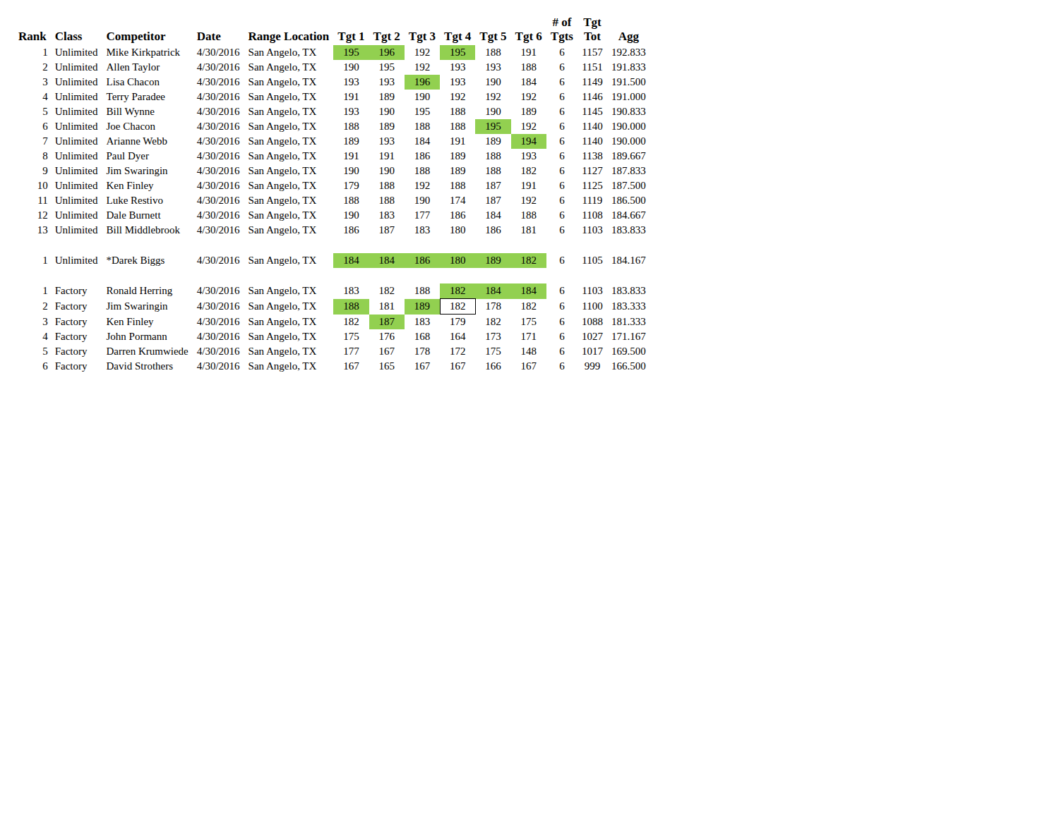| Rank | Class | Competitor | Date | Range Location | Tgt 1 | Tgt 2 | Tgt 3 | Tgt 4 | Tgt 5 | Tgt 6 | # of Tgts | Tgt Tot | Agg |
| --- | --- | --- | --- | --- | --- | --- | --- | --- | --- | --- | --- | --- | --- |
| 1 | Unlimited | Mike Kirkpatrick | 4/30/2016 | San Angelo, TX | 195 | 196 | 192 | 195 | 188 | 191 | 6 | 1157 | 192.833 |
| 2 | Unlimited | Allen Taylor | 4/30/2016 | San Angelo, TX | 190 | 195 | 192 | 193 | 193 | 188 | 6 | 1151 | 191.833 |
| 3 | Unlimited | Lisa Chacon | 4/30/2016 | San Angelo, TX | 193 | 193 | 196 | 193 | 190 | 184 | 6 | 1149 | 191.500 |
| 4 | Unlimited | Terry Paradee | 4/30/2016 | San Angelo, TX | 191 | 189 | 190 | 192 | 192 | 192 | 6 | 1146 | 191.000 |
| 5 | Unlimited | Bill Wynne | 4/30/2016 | San Angelo, TX | 193 | 190 | 195 | 188 | 190 | 189 | 6 | 1145 | 190.833 |
| 6 | Unlimited | Joe Chacon | 4/30/2016 | San Angelo, TX | 188 | 189 | 188 | 188 | 195 | 192 | 6 | 1140 | 190.000 |
| 7 | Unlimited | Arianne Webb | 4/30/2016 | San Angelo, TX | 189 | 193 | 184 | 191 | 189 | 194 | 6 | 1140 | 190.000 |
| 8 | Unlimited | Paul Dyer | 4/30/2016 | San Angelo, TX | 191 | 191 | 186 | 189 | 188 | 193 | 6 | 1138 | 189.667 |
| 9 | Unlimited | Jim Swaringin | 4/30/2016 | San Angelo, TX | 190 | 190 | 188 | 189 | 188 | 182 | 6 | 1127 | 187.833 |
| 10 | Unlimited | Ken Finley | 4/30/2016 | San Angelo, TX | 179 | 188 | 192 | 188 | 187 | 191 | 6 | 1125 | 187.500 |
| 11 | Unlimited | Luke Restivo | 4/30/2016 | San Angelo, TX | 188 | 188 | 190 | 174 | 187 | 192 | 6 | 1119 | 186.500 |
| 12 | Unlimited | Dale Burnett | 4/30/2016 | San Angelo, TX | 190 | 183 | 177 | 186 | 184 | 188 | 6 | 1108 | 184.667 |
| 13 | Unlimited | Bill Middlebrook | 4/30/2016 | San Angelo, TX | 186 | 187 | 183 | 180 | 186 | 181 | 6 | 1103 | 183.833 |
| 1 | Unlimited | *Darek Biggs | 4/30/2016 | San Angelo, TX | 184 | 184 | 186 | 180 | 189 | 182 | 6 | 1105 | 184.167 |
| 1 | Factory | Ronald Herring | 4/30/2016 | San Angelo, TX | 183 | 182 | 188 | 182 | 184 | 184 | 6 | 1103 | 183.833 |
| 2 | Factory | Jim Swaringin | 4/30/2016 | San Angelo, TX | 188 | 181 | 189 | 182 | 178 | 182 | 6 | 1100 | 183.333 |
| 3 | Factory | Ken Finley | 4/30/2016 | San Angelo, TX | 182 | 187 | 183 | 179 | 182 | 175 | 6 | 1088 | 181.333 |
| 4 | Factory | John Pormann | 4/30/2016 | San Angelo, TX | 175 | 176 | 168 | 164 | 173 | 171 | 6 | 1027 | 171.167 |
| 5 | Factory | Darren Krumwiede | 4/30/2016 | San Angelo, TX | 177 | 167 | 178 | 172 | 175 | 148 | 6 | 1017 | 169.500 |
| 6 | Factory | David Strothers | 4/30/2016 | San Angelo, TX | 167 | 165 | 167 | 167 | 166 | 167 | 6 | 999 | 166.500 |